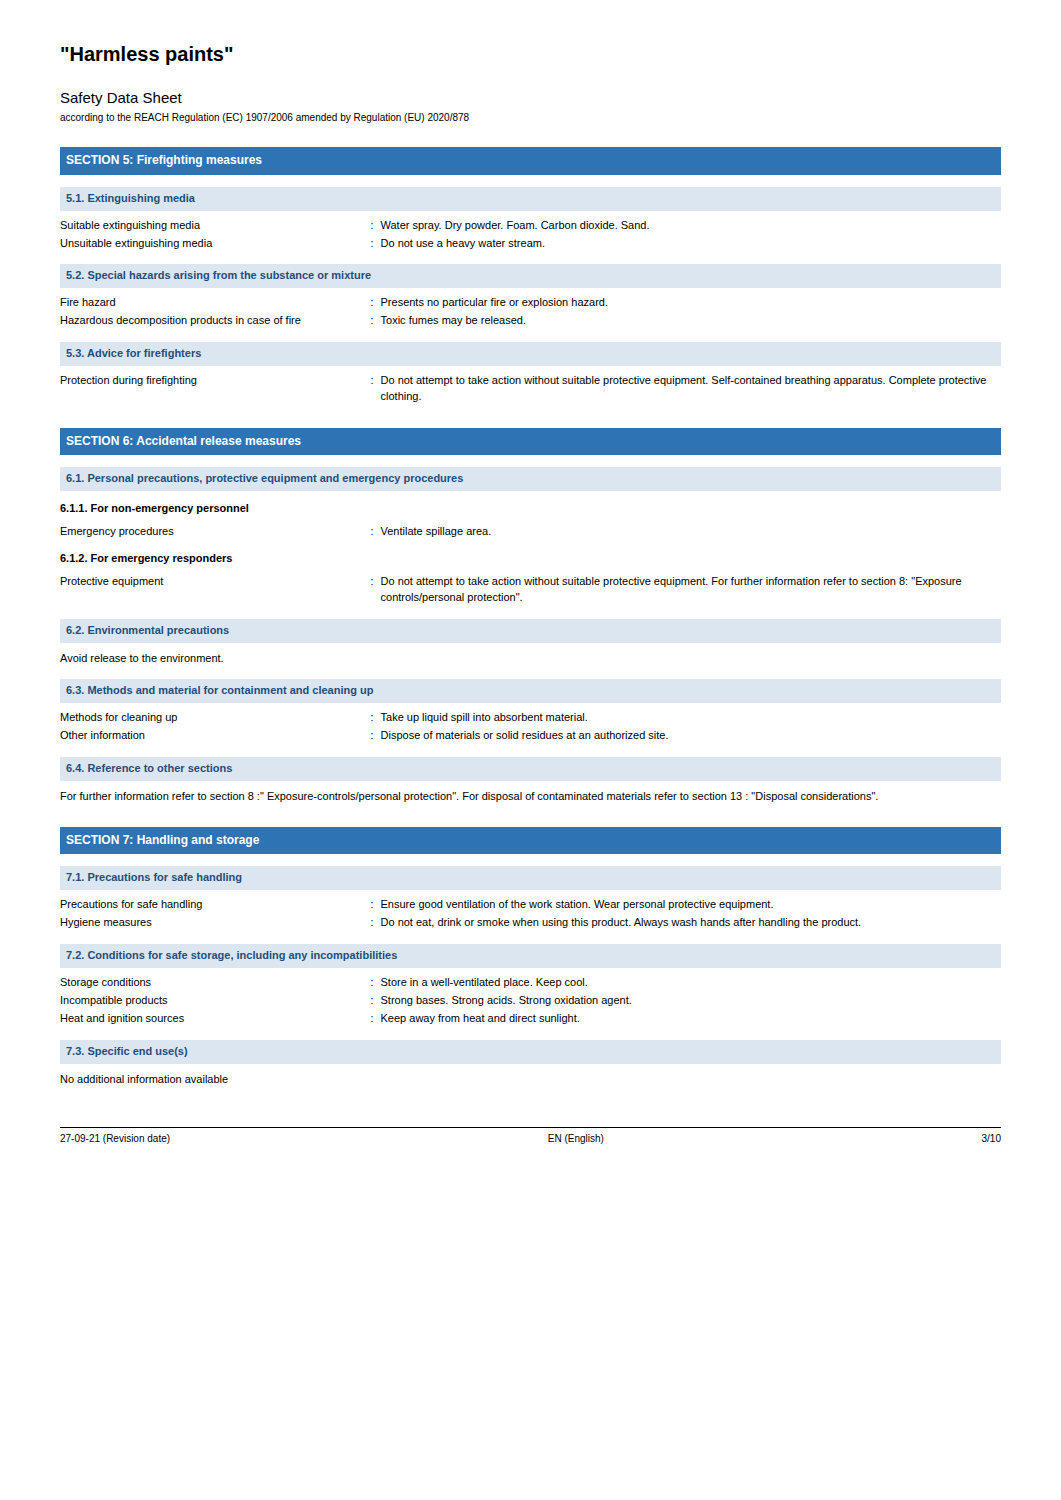"Harmless paints"
Safety Data Sheet
according to the REACH Regulation (EC) 1907/2006 amended by Regulation (EU) 2020/878
SECTION 5: Firefighting measures
5.1. Extinguishing media
| Suitable extinguishing media | : | Water spray. Dry powder. Foam. Carbon dioxide. Sand. |
| Unsuitable extinguishing media | : | Do not use a heavy water stream. |
5.2. Special hazards arising from the substance or mixture
| Fire hazard | : | Presents no particular fire or explosion hazard. |
| Hazardous decomposition products in case of fire | : | Toxic fumes may be released. |
5.3. Advice for firefighters
| Protection during firefighting | : | Do not attempt to take action without suitable protective equipment. Self-contained breathing apparatus. Complete protective clothing. |
SECTION 6: Accidental release measures
6.1. Personal precautions, protective equipment and emergency procedures
6.1.1. For non-emergency personnel
| Emergency procedures | : | Ventilate spillage area. |
6.1.2. For emergency responders
| Protective equipment | : | Do not attempt to take action without suitable protective equipment. For further information refer to section 8: "Exposure controls/personal protection". |
6.2. Environmental precautions
Avoid release to the environment.
6.3. Methods and material for containment and cleaning up
| Methods for cleaning up | : | Take up liquid spill into absorbent material. |
| Other information | : | Dispose of materials or solid residues at an authorized site. |
6.4. Reference to other sections
For further information refer to section 8 :" Exposure-controls/personal protection". For disposal of contaminated materials refer to section 13 : "Disposal considerations".
SECTION 7: Handling and storage
7.1. Precautions for safe handling
| Precautions for safe handling | : | Ensure good ventilation of the work station. Wear personal protective equipment. |
| Hygiene measures | : | Do not eat, drink or smoke when using this product. Always wash hands after handling the product. |
7.2. Conditions for safe storage, including any incompatibilities
| Storage conditions | : | Store in a well-ventilated place. Keep cool. |
| Incompatible products | : | Strong bases. Strong acids. Strong oxidation agent. |
| Heat and ignition sources | : | Keep away from heat and direct sunlight. |
7.3. Specific end use(s)
No additional information available
27-09-21 (Revision date) EN (English) 3/10